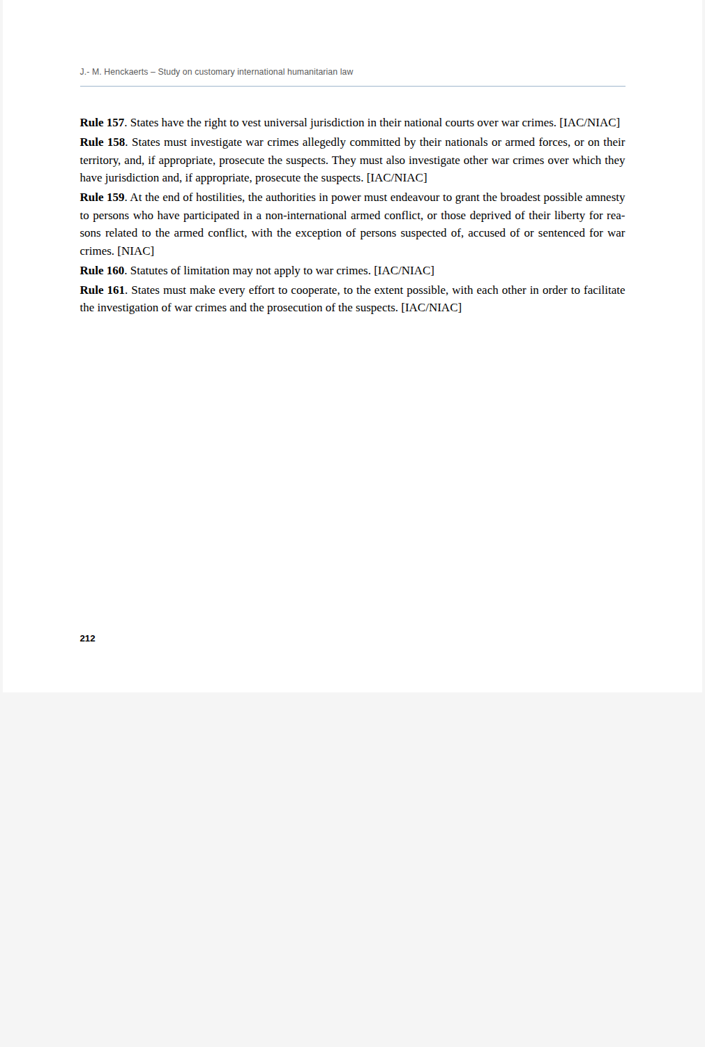J.- M. Henckaerts – Study on customary international humanitarian law
Rule 157. States have the right to vest universal jurisdiction in their national courts over war crimes. [IAC/NIAC]
Rule 158. States must investigate war crimes allegedly committed by their nationals or armed forces, or on their territory, and, if appropriate, prosecute the suspects. They must also investigate other war crimes over which they have jurisdiction and, if appropriate, prosecute the suspects. [IAC/NIAC]
Rule 159. At the end of hostilities, the authorities in power must endeavour to grant the broadest possible amnesty to persons who have participated in a non-international armed conflict, or those deprived of their liberty for reasons related to the armed conflict, with the exception of persons suspected of, accused of or sentenced for war crimes. [NIAC]
Rule 160. Statutes of limitation may not apply to war crimes. [IAC/NIAC]
Rule 161. States must make every effort to cooperate, to the extent possible, with each other in order to facilitate the investigation of war crimes and the prosecution of the suspects. [IAC/NIAC]
212